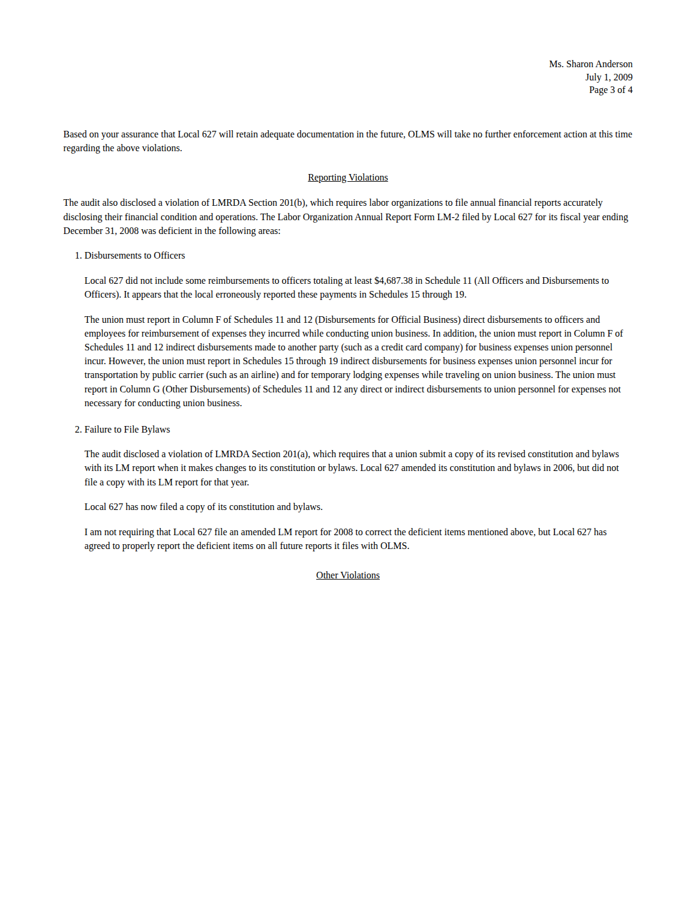Ms. Sharon Anderson
July 1, 2009
Page 3 of 4
Based on your assurance that Local 627 will retain adequate documentation in the future, OLMS will take no further enforcement action at this time regarding the above violations.
Reporting Violations
The audit also disclosed a violation of LMRDA Section 201(b), which requires labor organizations to file annual financial reports accurately disclosing their financial condition and operations. The Labor Organization Annual Report Form LM-2 filed by Local 627 for its fiscal year ending December 31, 2008 was deficient in the following areas:
Disbursements to Officers
Local 627 did not include some reimbursements to officers totaling at least $4,687.38 in Schedule 11 (All Officers and Disbursements to Officers). It appears that the local erroneously reported these payments in Schedules 15 through 19.
The union must report in Column F of Schedules 11 and 12 (Disbursements for Official Business) direct disbursements to officers and employees for reimbursement of expenses they incurred while conducting union business. In addition, the union must report in Column F of Schedules 11 and 12 indirect disbursements made to another party (such as a credit card company) for business expenses union personnel incur. However, the union must report in Schedules 15 through 19 indirect disbursements for business expenses union personnel incur for transportation by public carrier (such as an airline) and for temporary lodging expenses while traveling on union business. The union must report in Column G (Other Disbursements) of Schedules 11 and 12 any direct or indirect disbursements to union personnel for expenses not necessary for conducting union business.
Failure to File Bylaws
The audit disclosed a violation of LMRDA Section 201(a), which requires that a union submit a copy of its revised constitution and bylaws with its LM report when it makes changes to its constitution or bylaws. Local 627 amended its constitution and bylaws in 2006, but did not file a copy with its LM report for that year.
Local 627 has now filed a copy of its constitution and bylaws.
I am not requiring that Local 627 file an amended LM report for 2008 to correct the deficient items mentioned above, but Local 627 has agreed to properly report the deficient items on all future reports it files with OLMS.
Other Violations